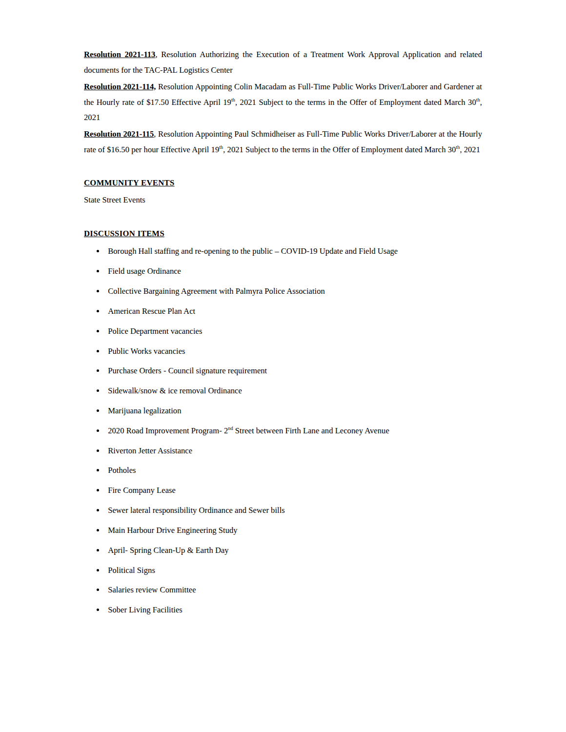Resolution 2021-113, Resolution Authorizing the Execution of a Treatment Work Approval Application and related documents for the TAC-PAL Logistics Center
Resolution 2021-114, Resolution Appointing Colin Macadam as Full-Time Public Works Driver/Laborer and Gardener at the Hourly rate of $17.50 Effective April 19th, 2021 Subject to the terms in the Offer of Employment dated March 30th, 2021
Resolution 2021-115, Resolution Appointing Paul Schmidheiser as Full-Time Public Works Driver/Laborer at the Hourly rate of $16.50 per hour Effective April 19th, 2021 Subject to the terms in the Offer of Employment dated March 30th, 2021
COMMUNITY EVENTS
State Street Events
DISCUSSION ITEMS
Borough Hall staffing and re-opening to the public – COVID-19 Update and Field Usage
Field usage Ordinance
Collective Bargaining Agreement with Palmyra Police Association
American Rescue Plan Act
Police Department vacancies
Public Works vacancies
Purchase Orders - Council signature requirement
Sidewalk/snow & ice removal Ordinance
Marijuana legalization
2020 Road Improvement Program- 2nd Street between Firth Lane and Leconey Avenue
Riverton Jetter Assistance
Potholes
Fire Company Lease
Sewer lateral responsibility Ordinance and Sewer bills
Main Harbour Drive Engineering Study
April- Spring Clean-Up & Earth Day
Political Signs
Salaries review Committee
Sober Living Facilities